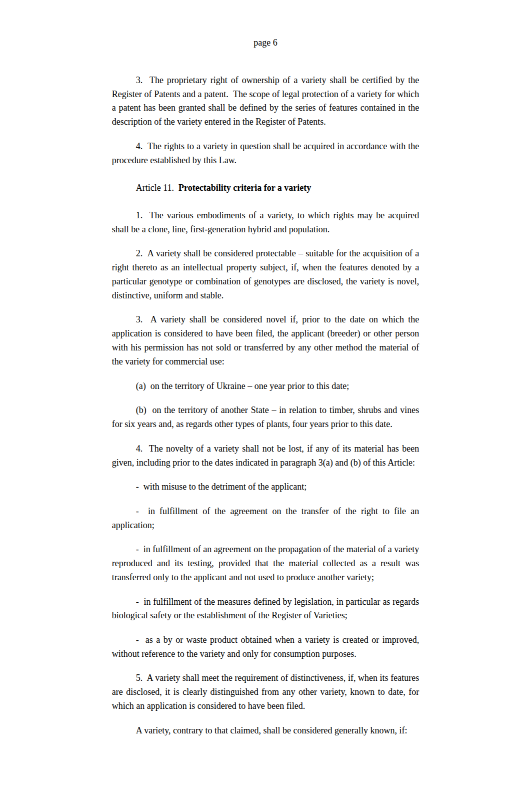page 6
3. The proprietary right of ownership of a variety shall be certified by the Register of Patents and a patent. The scope of legal protection of a variety for which a patent has been granted shall be defined by the series of features contained in the description of the variety entered in the Register of Patents.
4. The rights to a variety in question shall be acquired in accordance with the procedure established by this Law.
Article 11. Protectability criteria for a variety
1. The various embodiments of a variety, to which rights may be acquired shall be a clone, line, first-generation hybrid and population.
2. A variety shall be considered protectable – suitable for the acquisition of a right thereto as an intellectual property subject, if, when the features denoted by a particular genotype or combination of genotypes are disclosed, the variety is novel, distinctive, uniform and stable.
3. A variety shall be considered novel if, prior to the date on which the application is considered to have been filed, the applicant (breeder) or other person with his permission has not sold or transferred by any other method the material of the variety for commercial use:
(a) on the territory of Ukraine – one year prior to this date;
(b) on the territory of another State – in relation to timber, shrubs and vines for six years and, as regards other types of plants, four years prior to this date.
4. The novelty of a variety shall not be lost, if any of its material has been given, including prior to the dates indicated in paragraph 3(a) and (b) of this Article:
- with misuse to the detriment of the applicant;
- in fulfillment of the agreement on the transfer of the right to file an application;
- in fulfillment of an agreement on the propagation of the material of a variety reproduced and its testing, provided that the material collected as a result was transferred only to the applicant and not used to produce another variety;
- in fulfillment of the measures defined by legislation, in particular as regards biological safety or the establishment of the Register of Varieties;
- as a by or waste product obtained when a variety is created or improved, without reference to the variety and only for consumption purposes.
5. A variety shall meet the requirement of distinctiveness, if, when its features are disclosed, it is clearly distinguished from any other variety, known to date, for which an application is considered to have been filed.
A variety, contrary to that claimed, shall be considered generally known, if: